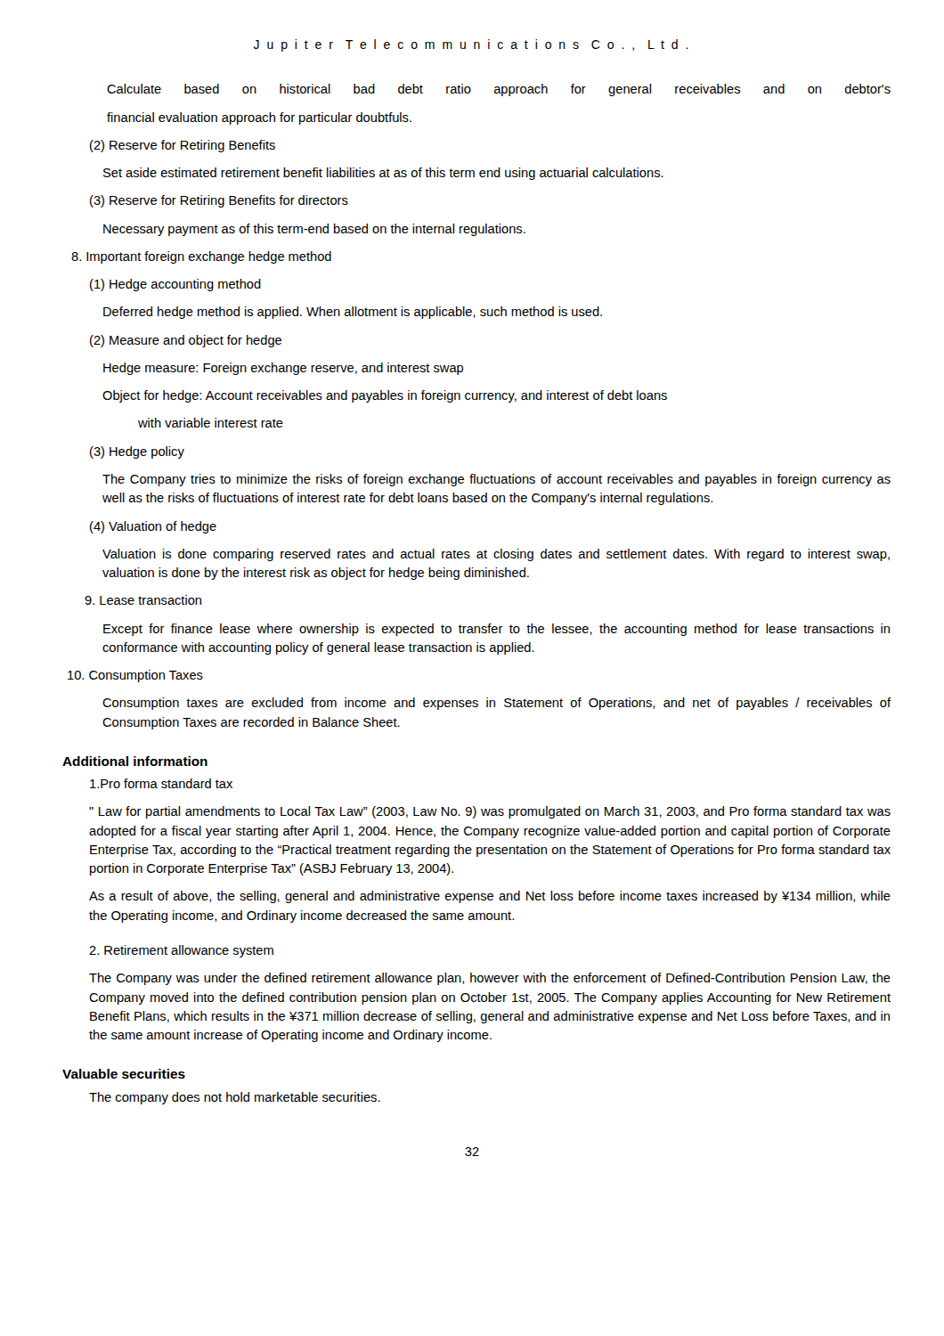J u p i t e r T e l e c o m m u n i c a t i o n s C o . , L t d .
Calculate based on historical bad debt ratio approach for general receivables and on debtor's
financial evaluation approach for particular doubtfuls.
(2) Reserve for Retiring Benefits
Set aside estimated retirement benefit liabilities at as of this term end using actuarial calculations.
(3) Reserve for Retiring Benefits for directors
Necessary payment as of this term-end based on the internal regulations.
8. Important foreign exchange hedge method
(1) Hedge accounting method
Deferred hedge method is applied. When allotment is applicable, such method is used.
(2) Measure and object for hedge
Hedge measure: Foreign exchange reserve, and interest swap
Object for hedge: Account receivables and payables in foreign currency, and interest of debt loans
with variable interest rate
(3) Hedge policy
The Company tries to minimize the risks of foreign exchange fluctuations of account receivables and payables in foreign currency as well as the risks of fluctuations of interest rate for debt loans based on the Company's internal regulations.
(4) Valuation of hedge
Valuation is done comparing reserved rates and actual rates at closing dates and settlement dates. With regard to interest swap, valuation is done by the interest risk as object for hedge being diminished.
9. Lease transaction
Except for finance lease where ownership is expected to transfer to the lessee, the accounting method for lease transactions in conformance with accounting policy of general lease transaction is applied.
10. Consumption Taxes
Consumption taxes are excluded from income and expenses in Statement of Operations, and net of payables / receivables of Consumption Taxes are recorded in Balance Sheet.
Additional information
1.Pro forma standard tax
" Law for partial amendments to Local Tax Law” (2003, Law No. 9) was promulgated on March 31, 2003, and Pro forma standard tax was adopted for a fiscal year starting after April 1, 2004. Hence, the Company recognize value-added portion and capital portion of Corporate Enterprise Tax, according to the “Practical treatment regarding the presentation on the Statement of Operations for Pro forma standard tax portion in Corporate Enterprise Tax” (ASBJ February 13, 2004).
As a result of above, the selling, general and administrative expense and Net loss before income taxes increased by ¥134 million, while the Operating income, and Ordinary income decreased the same amount.
2. Retirement allowance system
The Company was under the defined retirement allowance plan, however with the enforcement of Defined-Contribution Pension Law, the Company moved into the defined contribution pension plan on October 1st, 2005. The Company applies Accounting for New Retirement Benefit Plans, which results in the ¥371 million decrease of selling, general and administrative expense and Net Loss before Taxes, and in the same amount increase of Operating income and Ordinary income.
Valuable securities
The company does not hold marketable securities.
32